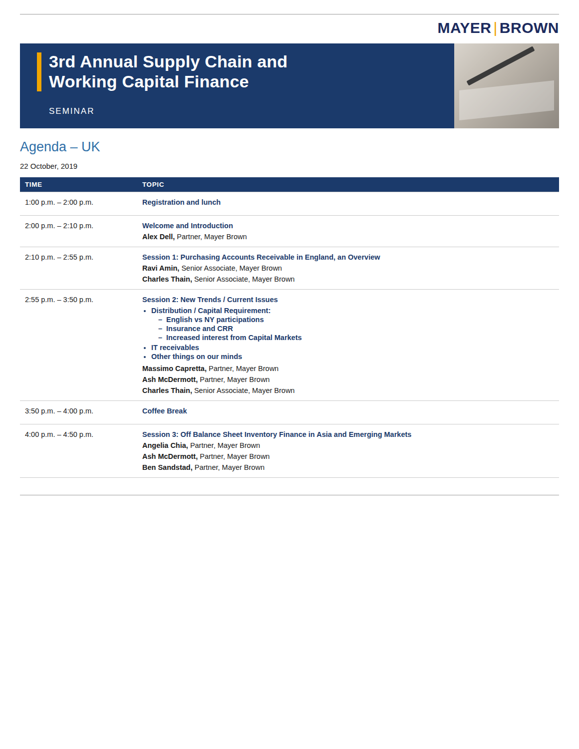MAYER|BROWN
3rd Annual Supply Chain and
Working Capital Finance
SEMINAR
Agenda – UK
22 October, 2019
| TIME | TOPIC |
| --- | --- |
| 1:00 p.m. – 2:00 p.m. | Registration and lunch |
| 2:00 p.m. – 2:10 p.m. | Welcome and Introduction Alex Dell, Partner, Mayer Brown |
| 2:10 p.m. – 2:55 p.m. | Session 1: Purchasing Accounts Receivable in England, an Overview Ravi Amin, Senior Associate, Mayer Brown Charles Thain, Senior Associate, Mayer Brown |
| 2:55 p.m. – 3:50 p.m. | Session 2: New Trends / Current Issues Distribution / Capital Requirement: English vs NY participations Insurance and CRR Increased interest from Capital Markets IT receivables Other things on our minds Massimo Capretta, Partner, Mayer Brown Ash McDermott, Partner, Mayer Brown Charles Thain, Senior Associate, Mayer Brown |
| 3:50 p.m. – 4:00 p.m. | Coffee Break |
| 4:00 p.m. – 4:50 p.m. | Session 3: Off Balance Sheet Inventory Finance in Asia and Emerging Markets Angelia Chia, Partner, Mayer Brown Ash McDermott, Partner, Mayer Brown Ben Sandstad, Partner, Mayer Brown |